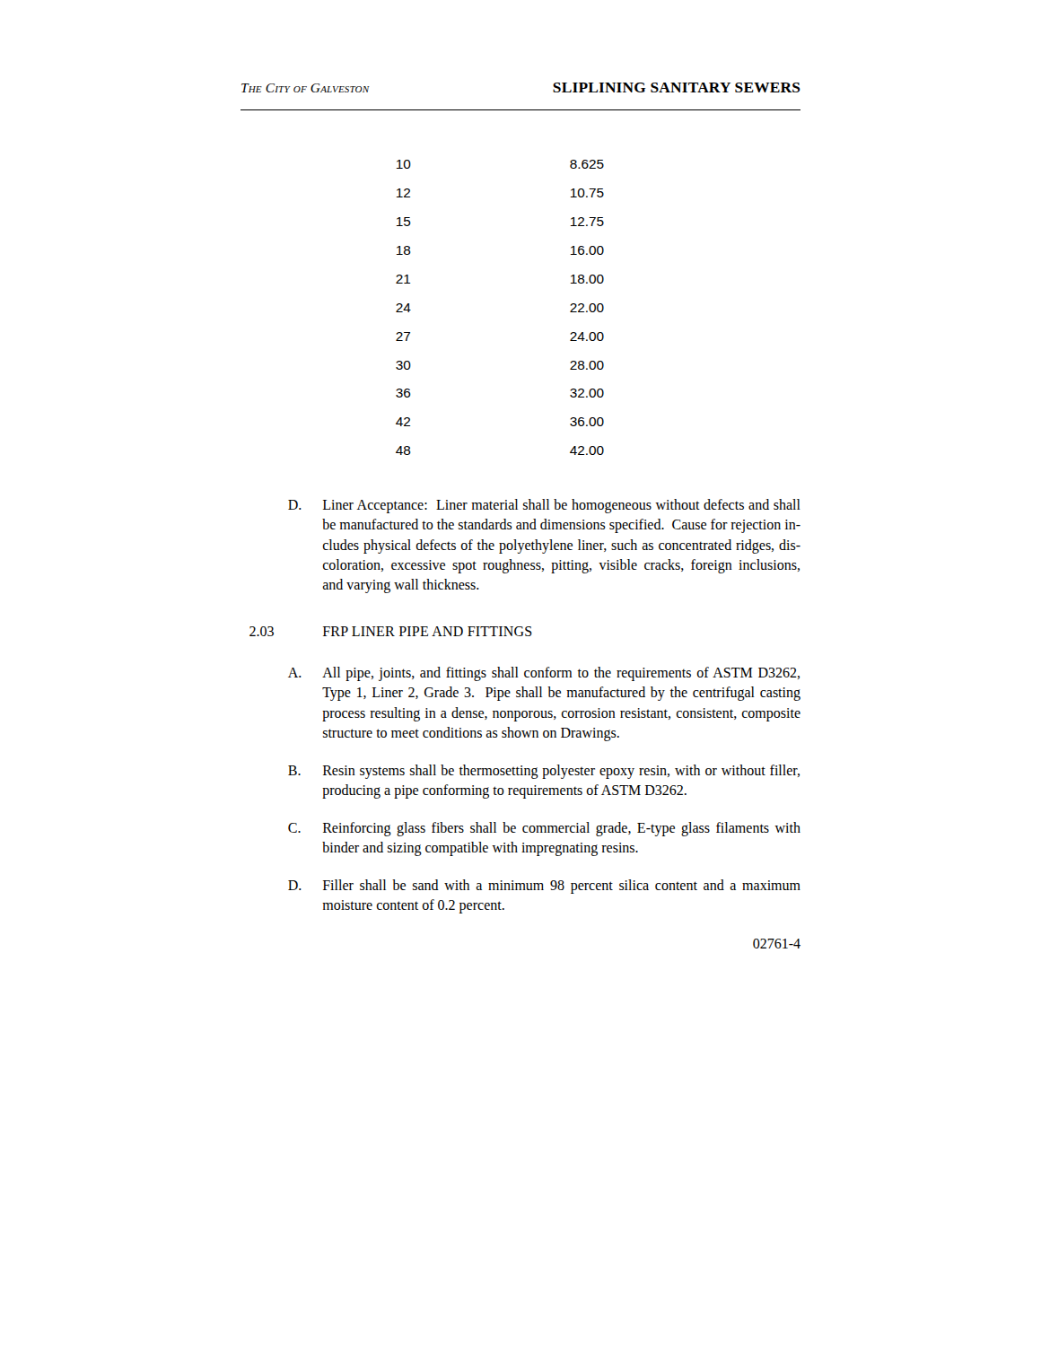The City of Galveston
SLIPLINING SANITARY SEWERS
| 10 | 8.625 |
| 12 | 10.75 |
| 15 | 12.75 |
| 18 | 16.00 |
| 21 | 18.00 |
| 24 | 22.00 |
| 27 | 24.00 |
| 30 | 28.00 |
| 36 | 32.00 |
| 42 | 36.00 |
| 48 | 42.00 |
D.
Liner Acceptance: Liner material shall be homogeneous without defects and shall be manufactured to the standards and dimensions specified. Cause for rejection includes physical defects of the polyethylene liner, such as concentrated ridges, discoloration, excessive spot roughness, pitting, visible cracks, foreign inclusions, and varying wall thickness.
2.03
FRP LINER PIPE AND FITTINGS
A.
All pipe, joints, and fittings shall conform to the requirements of ASTM D3262, Type 1, Liner 2, Grade 3. Pipe shall be manufactured by the centrifugal casting process resulting in a dense, nonporous, corrosion resistant, consistent, composite structure to meet conditions as shown on Drawings.
B.
Resin systems shall be thermosetting polyester epoxy resin, with or without filler, producing a pipe conforming to requirements of ASTM D3262.
C.
Reinforcing glass fibers shall be commercial grade, E-type glass filaments with binder and sizing compatible with impregnating resins.
D.
Filler shall be sand with a minimum 98 percent silica content and a maximum moisture content of 0.2 percent.
02761-4